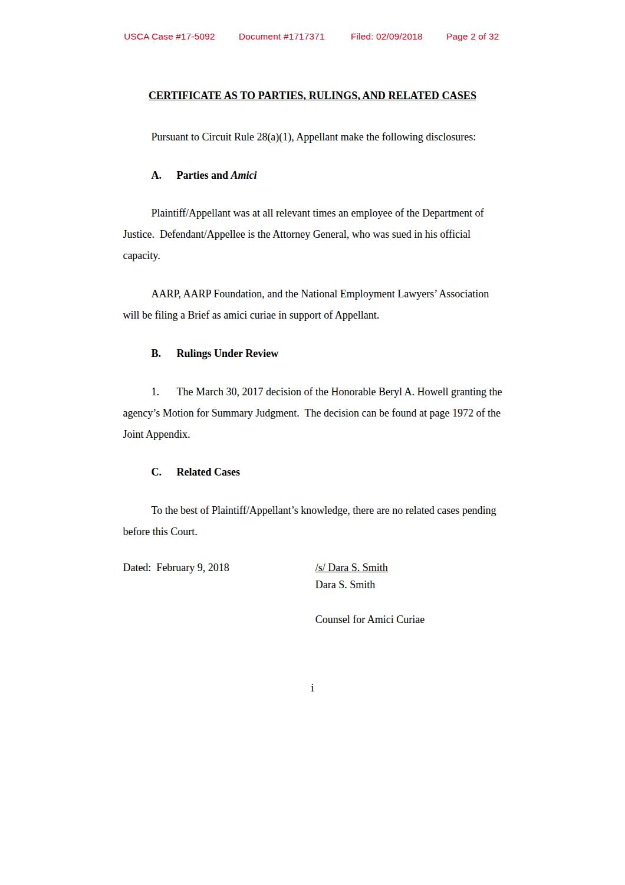USCA Case #17-5092 Document #1717371 Filed: 02/09/2018 Page 2 of 32
CERTIFICATE AS TO PARTIES, RULINGS, AND RELATED CASES
Pursuant to Circuit Rule 28(a)(1), Appellant make the following disclosures:
A.
Parties and Amici
Plaintiff/Appellant was at all relevant times an employee of the Department of Justice. Defendant/Appellee is the Attorney General, who was sued in his official capacity.
AARP, AARP Foundation, and the National Employment Lawyers’ Association will be filing a Brief as amici curiae in support of Appellant.
B.
Rulings Under Review
1. The March 30, 2017 decision of the Honorable Beryl A. Howell granting the agency’s Motion for Summary Judgment. The decision can be found at page 1972 of the Joint Appendix.
C.
Related Cases
To the best of Plaintiff/Appellant’s knowledge, there are no related cases pending before this Court.
Dated: February 9, 2018
/s/ Dara S. Smith Dara S. Smith Counsel for Amici Curiae
i